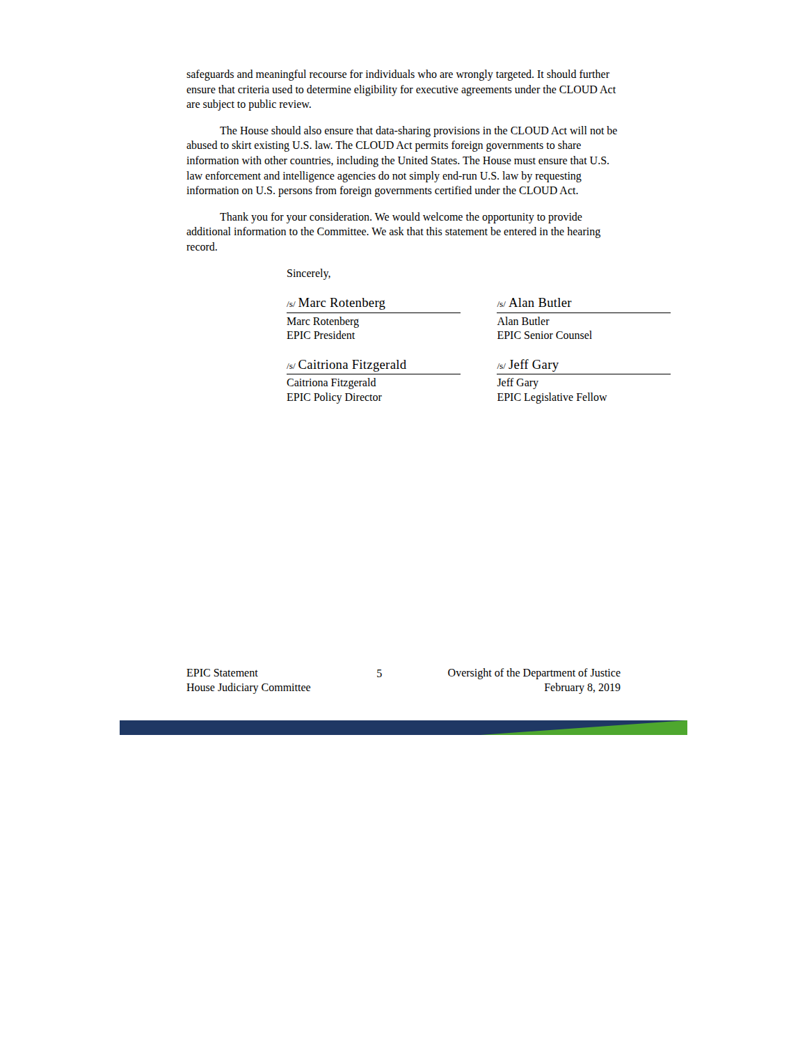safeguards and meaningful recourse for individuals who are wrongly targeted. It should further ensure that criteria used to determine eligibility for executive agreements under the CLOUD Act are subject to public review.
The House should also ensure that data-sharing provisions in the CLOUD Act will not be abused to skirt existing U.S. law. The CLOUD Act permits foreign governments to share information with other countries, including the United States. The House must ensure that U.S. law enforcement and intelligence agencies do not simply end-run U.S. law by requesting information on U.S. persons from foreign governments certified under the CLOUD Act.
Thank you for your consideration. We would welcome the opportunity to provide additional information to the Committee. We ask that this statement be entered in the hearing record.
Sincerely,
| /s/ Marc Rotenberg Marc Rotenberg EPIC President | /s/ Alan Butler Alan Butler EPIC Senior Counsel |
| /s/ Caitriona Fitzgerald Caitriona Fitzgerald EPIC Policy Director | /s/ Jeff Gary Jeff Gary EPIC Legislative Fellow |
EPIC Statement
House Judiciary Committee
5
Oversight of the Department of Justice
February 8, 2019